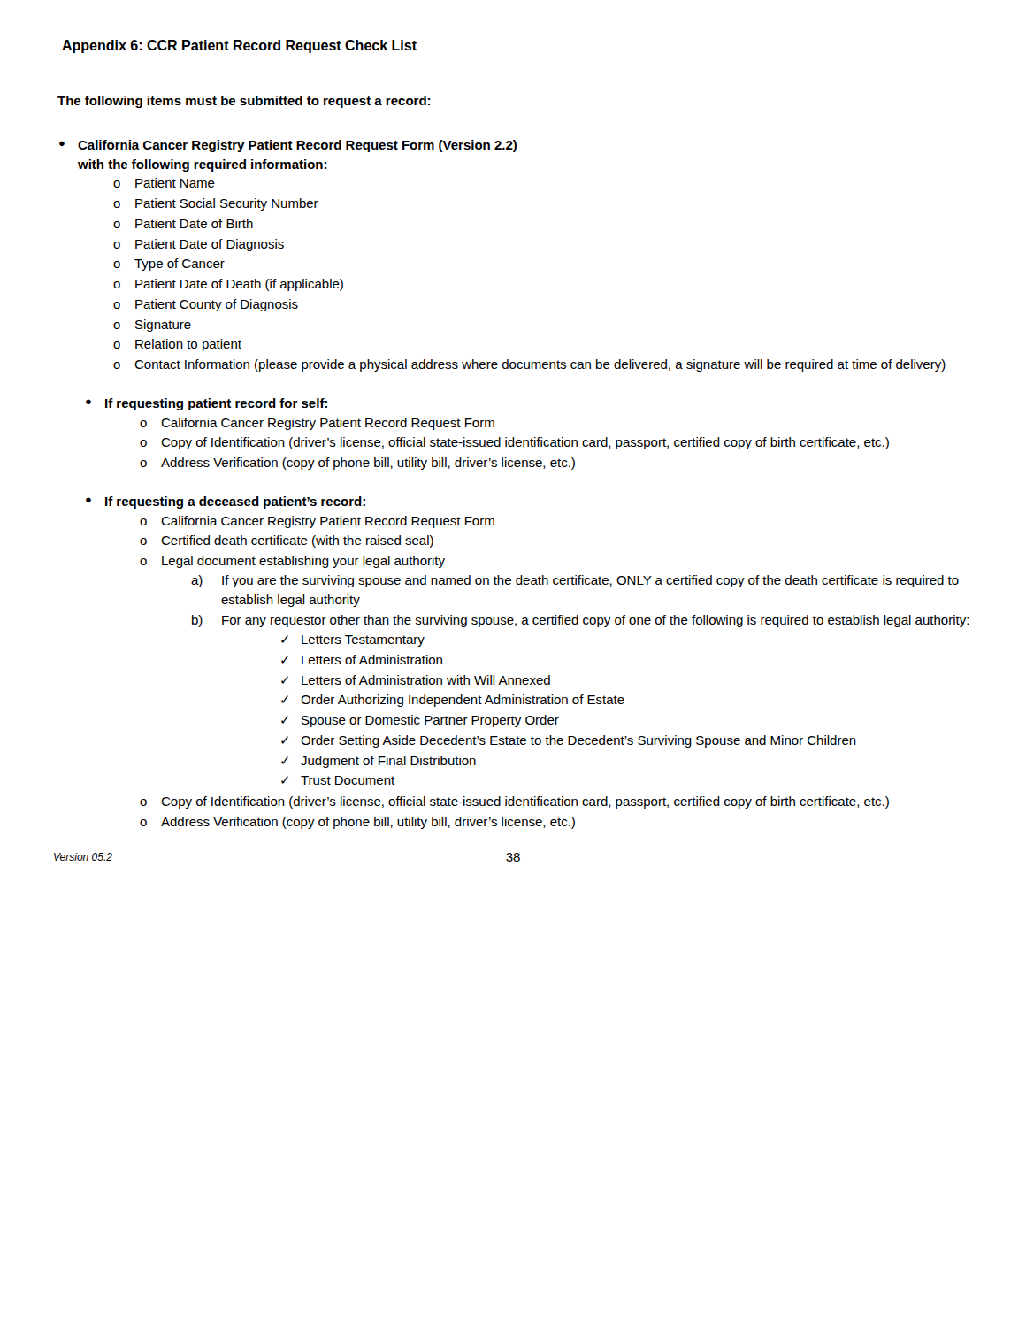Appendix 6: CCR Patient Record Request Check List
The following items must be submitted to request a record:
California Cancer Registry Patient Record Request Form (Version 2.2)
with the following required information:
Patient Name
Patient Social Security Number
Patient Date of Birth
Patient Date of Diagnosis
Type of Cancer
Patient Date of Death (if applicable)
Patient County of Diagnosis
Signature
Relation to patient
Contact Information (please provide a physical address where documents can be delivered, a signature will be required at time of delivery)
If requesting patient record for self:
California Cancer Registry Patient Record Request Form
Copy of Identification (driver’s license, official state-issued identification card, passport, certified copy of birth certificate, etc.)
Address Verification (copy of phone bill, utility bill, driver’s license, etc.)
If requesting a deceased patient’s record:
California Cancer Registry Patient Record Request Form
Certified death certificate (with the raised seal)
Legal document establishing your legal authority
a) If you are the surviving spouse and named on the death certificate, ONLY a certified copy of the death certificate is required to establish legal authority
b) For any requestor other than the surviving spouse, a certified copy of one of the following is required to establish legal authority:
Letters Testamentary
Letters of Administration
Letters of Administration with Will Annexed
Order Authorizing Independent Administration of Estate
Spouse or Domestic Partner Property Order
Order Setting Aside Decedent’s Estate to the Decedent’s Surviving Spouse and Minor Children
Judgment of Final Distribution
Trust Document
Copy of Identification (driver’s license, official state-issued identification card, passport, certified copy of birth certificate, etc.)
Address Verification (copy of phone bill, utility bill, driver’s license, etc.)
38
Version 05.2